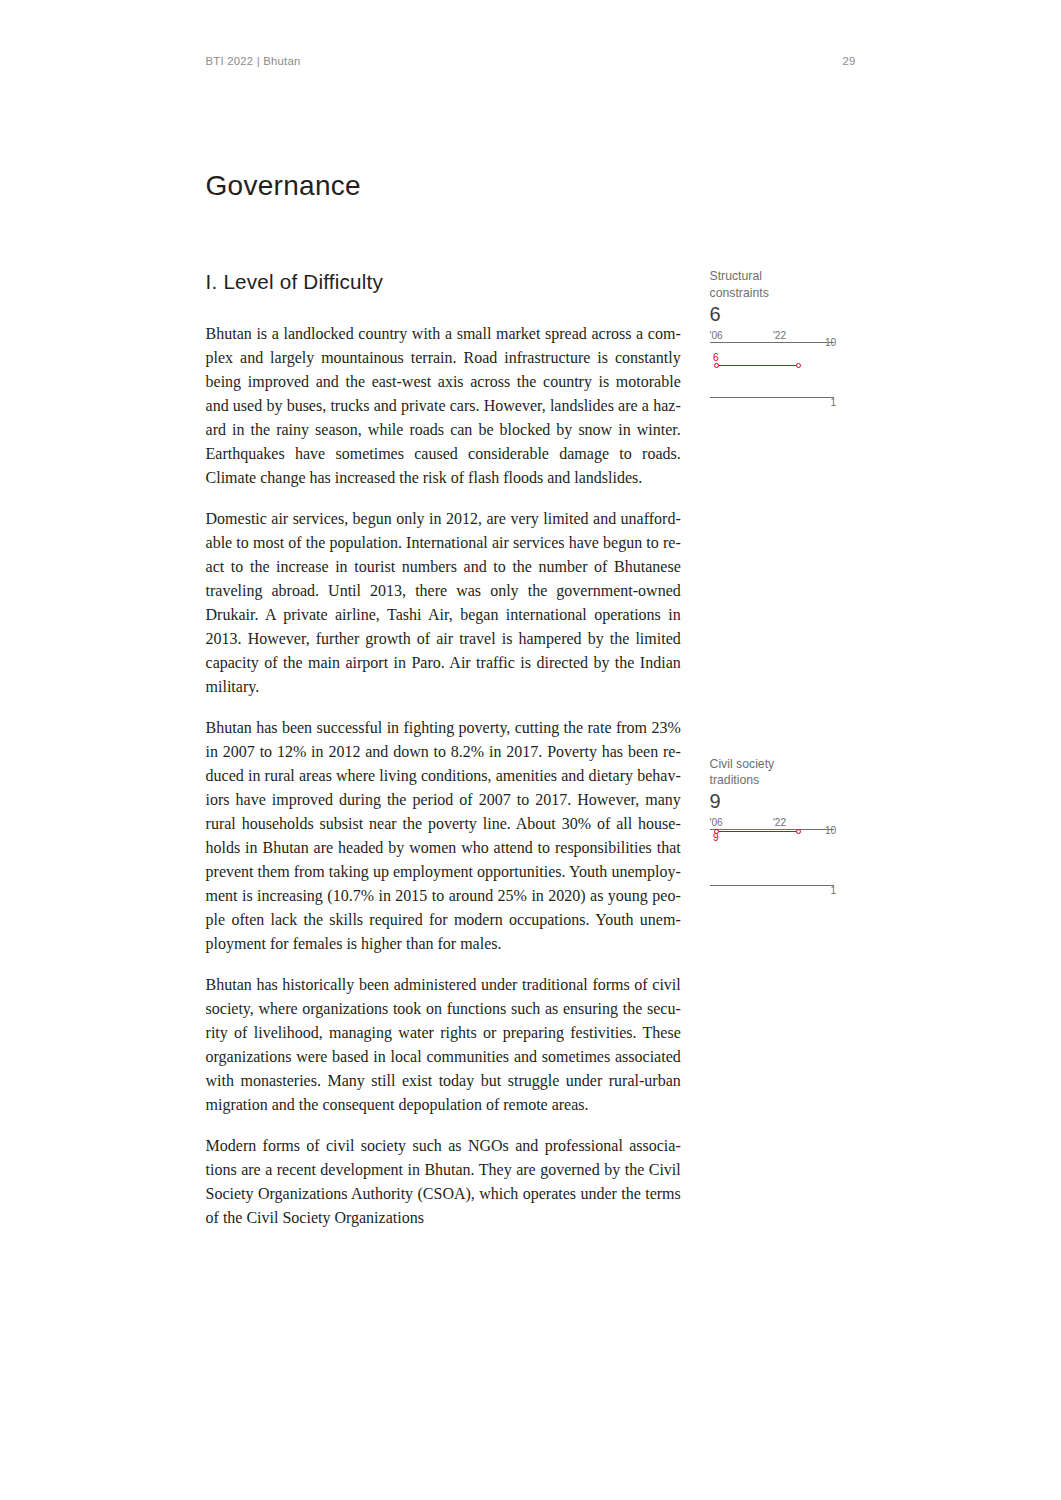BTI 2022 | Bhutan 29
Governance
I. Level of Difficulty
Bhutan is a landlocked country with a small market spread across a complex and largely mountainous terrain. Road infrastructure is constantly being improved and the east-west axis across the country is motorable and used by buses, trucks and private cars. However, landslides are a hazard in the rainy season, while roads can be blocked by snow in winter. Earthquakes have sometimes caused considerable damage to roads. Climate change has increased the risk of flash floods and landslides.
Domestic air services, begun only in 2012, are very limited and unaffordable to most of the population. International air services have begun to react to the increase in tourist numbers and to the number of Bhutanese traveling abroad. Until 2013, there was only the government-owned Drukair. A private airline, Tashi Air, began international operations in 2013. However, further growth of air travel is hampered by the limited capacity of the main airport in Paro. Air traffic is directed by the Indian military.
Bhutan has been successful in fighting poverty, cutting the rate from 23% in 2007 to 12% in 2012 and down to 8.2% in 2017. Poverty has been reduced in rural areas where living conditions, amenities and dietary behaviors have improved during the period of 2007 to 2017. However, many rural households subsist near the poverty line. About 30% of all households in Bhutan are headed by women who attend to responsibilities that prevent them from taking up employment opportunities. Youth unemployment is increasing (10.7% in 2015 to around 25% in 2020) as young people often lack the skills required for modern occupations. Youth unemployment for females is higher than for males.
Bhutan has historically been administered under traditional forms of civil society, where organizations took on functions such as ensuring the security of livelihood, managing water rights or preparing festivities. These organizations were based in local communities and sometimes associated with monasteries. Many still exist today but struggle under rural-urban migration and the consequent depopulation of remote areas.
Modern forms of civil society such as NGOs and professional associations are a recent development in Bhutan. They are governed by the Civil Society Organizations Authority (CSOA), which operates under the terms of the Civil Society Organizations
Structural
constraints 6
'06 '22 10 1
6
Civil society
traditions 9
'06 '22 10 1
9